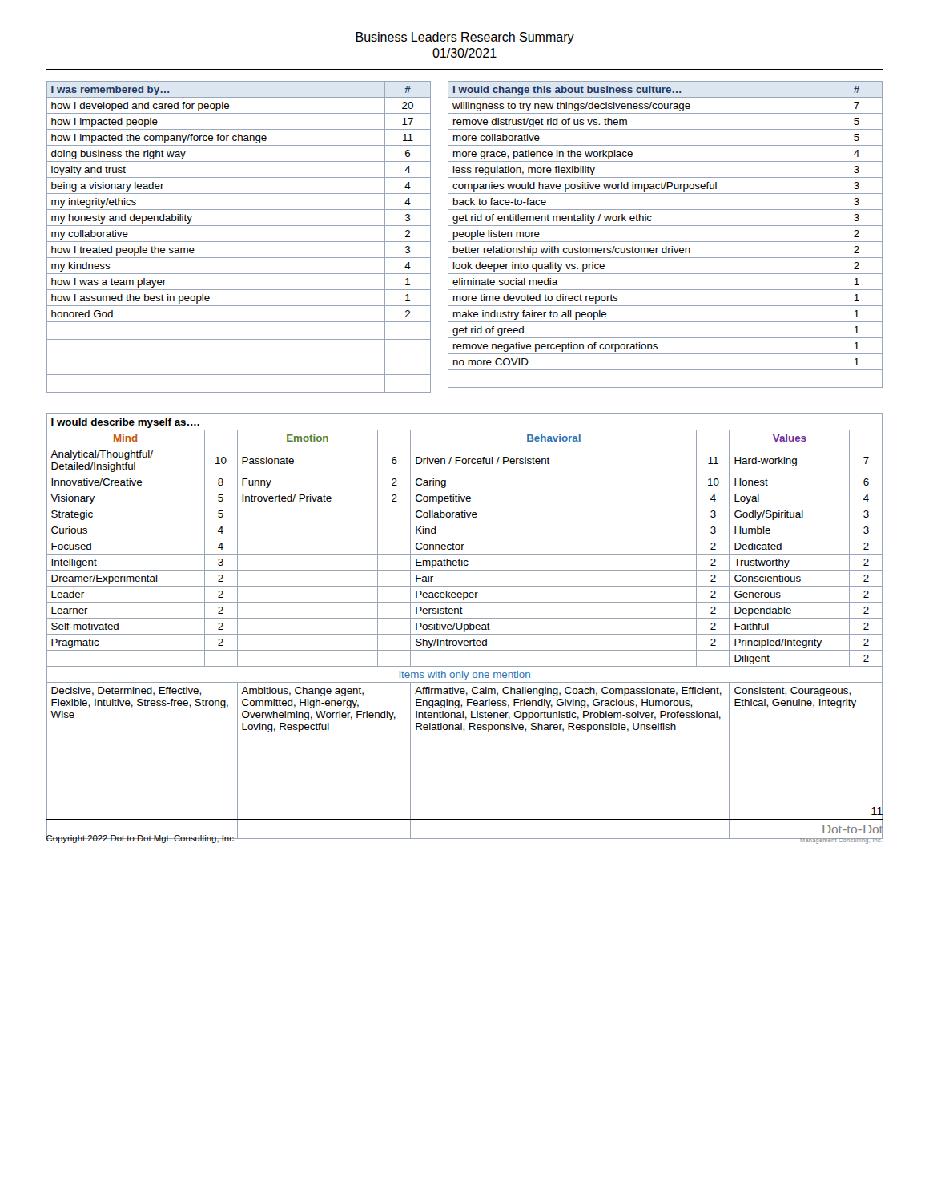Business Leaders Research Summary
01/30/2021
| / I was remembered by… / # / / how I developed and cared for people / 20 / / how I impacted people / 17 / / how I impacted the company/force for change / 11 / / doing business the right way / 6 / / loyalty and trust / 4 / / being a visionary leader / 4 / / my integrity/ethics / 4 / / my honesty and dependability / 3 / / my collaborative / 2 / / how I treated people the same / 3 / / my kindness / 4 / / how I was a team player / 1 / / how I assumed the best in people / 1 / / honored God / 2 / | | / I would change this about business culture… / # / / willingness to try new things/decisiveness/courage / 7 / / remove distrust/get rid of us vs. them / 5 / / more collaborative / 5 / / more grace, patience in the workplace / 4 / / less regulation, more flexibility / 3 / / companies would have positive world impact/Purposeful / 3 / / back to face-to-face / 3 / / get rid of entitlement mentality / work ethic / 3 / / people listen more / 2 / / better relationship with customers/customer driven / 2 / / look deeper into quality vs. price / 2 / / eliminate social media / 1 / / more time devoted to direct reports / 1 / / make industry fairer to all people / 1 / / get rid of greed / 1 / / remove negative perception of corporations / 1 / / no more COVID / 1 / |
| I would describe myself as…. |
| Mind | | Emotion | | Behavioral | | Values | |
| Analytical/Thoughtful/ Detailed/Insightful | 10 | Passionate | 6 | Driven / Forceful / Persistent | 11 | Hard-working | 7 |
| Innovative/Creative | 8 | Funny | 2 | Caring | 10 | Honest | 6 |
| Visionary | 5 | Introverted/ Private | 2 | Competitive | 4 | Loyal | 4 |
| Strategic | 5 | | | Collaborative | 3 | Godly/Spiritual | 3 |
| Curious | 4 | | | Kind | 3 | Humble | 3 |
| Focused | 4 | | | Connector | 2 | Dedicated | 2 |
| Intelligent | 3 | | | Empathetic | 2 | Trustworthy | 2 |
| Dreamer/Experimental | 2 | | | Fair | 2 | Conscientious | 2 |
| Leader | 2 | | | Peacekeeper | 2 | Generous | 2 |
| Learner | 2 | | | Persistent | 2 | Dependable | 2 |
| Self-motivated | 2 | | | Positive/Upbeat | 2 | Faithful | 2 |
| Pragmatic | 2 | | | Shy/Introverted | 2 | Principled/Integrity | 2 |
| | | | | | | Diligent | 2 |
| Items with only one mention |
| Decisive, Determined, Effective, Flexible, Intuitive, Stress-free, Strong, Wise | Ambitious, Change agent, Committed, High-energy, Overwhelming, Worrier, Friendly, Loving, Respectful | Affirmative, Calm, Challenging, Coach, Compassionate, Efficient, Engaging, Fearless, Friendly, Giving, Gracious, Humorous, Intentional, Listener, Opportunistic, Problem-solver, Professional, Relational, Responsive, Sharer, Responsible, Unselfish | Consistent, Courageous, Ethical, Genuine, Integrity |
11
Copyright 2022 Dot to Dot Mgt. Consulting, Inc.
Dot-to-Dot
Management Consulting, Inc.